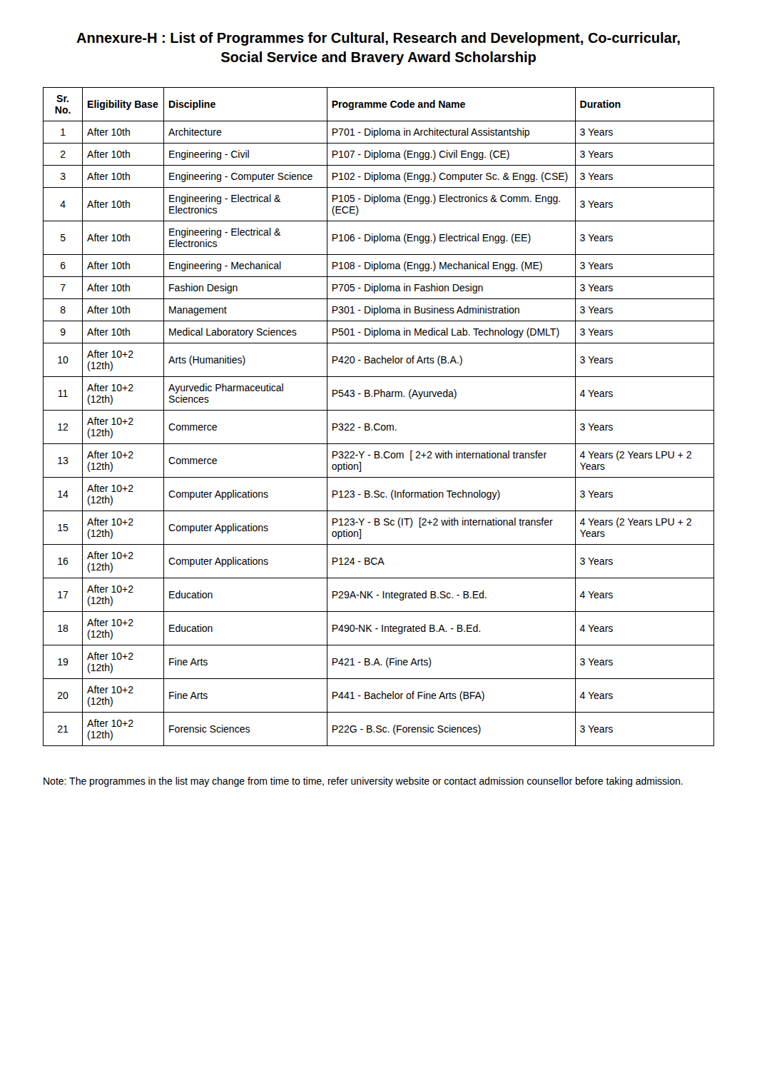Annexure-H : List of Programmes for Cultural, Research and Development, Co-curricular,
Social Service and Bravery Award Scholarship
| Sr. No. | Eligibility Base | Discipline | Programme Code and Name | Duration |
| --- | --- | --- | --- | --- |
| 1 | After 10th | Architecture | P701 - Diploma in Architectural Assistantship | 3 Years |
| 2 | After 10th | Engineering - Civil | P107 - Diploma (Engg.) Civil Engg. (CE) | 3 Years |
| 3 | After 10th | Engineering - Computer Science | P102 - Diploma (Engg.) Computer Sc. & Engg. (CSE) | 3 Years |
| 4 | After 10th | Engineering - Electrical & Electronics | P105 - Diploma (Engg.) Electronics & Comm. Engg. (ECE) | 3 Years |
| 5 | After 10th | Engineering - Electrical & Electronics | P106 - Diploma (Engg.) Electrical Engg. (EE) | 3 Years |
| 6 | After 10th | Engineering - Mechanical | P108 - Diploma (Engg.) Mechanical Engg. (ME) | 3 Years |
| 7 | After 10th | Fashion Design | P705 - Diploma in Fashion Design | 3 Years |
| 8 | After 10th | Management | P301 - Diploma in Business Administration | 3 Years |
| 9 | After 10th | Medical Laboratory Sciences | P501 - Diploma in Medical Lab. Technology (DMLT) | 3 Years |
| 10 | After 10+2 (12th) | Arts (Humanities) | P420 - Bachelor of Arts (B.A.) | 3 Years |
| 11 | After 10+2 (12th) | Ayurvedic Pharmaceutical Sciences | P543 - B.Pharm. (Ayurveda) | 4 Years |
| 12 | After 10+2 (12th) | Commerce | P322 - B.Com. | 3 Years |
| 13 | After 10+2 (12th) | Commerce | P322-Y - B.Com [ 2+2 with international transfer option] | 4 Years (2 Years LPU + 2 Years |
| 14 | After 10+2 (12th) | Computer Applications | P123 - B.Sc. (Information Technology) | 3 Years |
| 15 | After 10+2 (12th) | Computer Applications | P123-Y - B Sc (IT) [2+2 with international transfer option] | 4 Years (2 Years LPU + 2 Years |
| 16 | After 10+2 (12th) | Computer Applications | P124 - BCA | 3 Years |
| 17 | After 10+2 (12th) | Education | P29A-NK - Integrated B.Sc. - B.Ed. | 4 Years |
| 18 | After 10+2 (12th) | Education | P490-NK - Integrated B.A. - B.Ed. | 4 Years |
| 19 | After 10+2 (12th) | Fine Arts | P421 - B.A. (Fine Arts) | 3 Years |
| 20 | After 10+2 (12th) | Fine Arts | P441 - Bachelor of Fine Arts (BFA) | 4 Years |
| 21 | After 10+2 (12th) | Forensic Sciences | P22G - B.Sc. (Forensic Sciences) | 3 Years |
Note: The programmes in the list may change from time to time, refer university website or contact admission counsellor before taking admission.